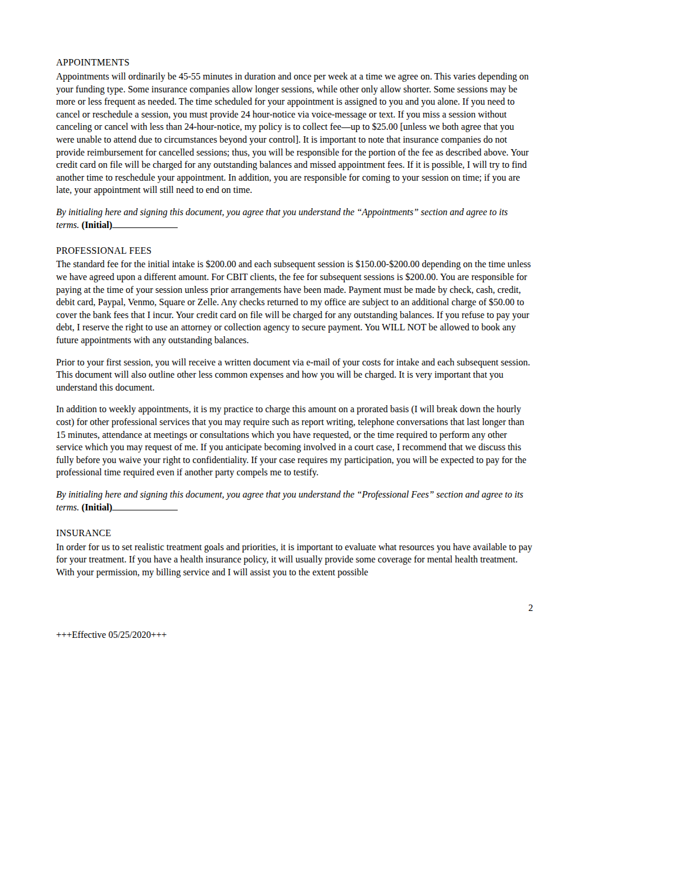APPOINTMENTS
Appointments will ordinarily be 45-55 minutes in duration and once per week at a time we agree on. This varies depending on your funding type. Some insurance companies allow longer sessions, while other only allow shorter. Some sessions may be more or less frequent as needed. The time scheduled for your appointment is assigned to you and you alone. If you need to cancel or reschedule a session, you must provide 24 hour-notice via voice-message or text. If you miss a session without canceling or cancel with less than 24-hour-notice, my policy is to collect fee—up to $25.00 [unless we both agree that you were unable to attend due to circumstances beyond your control]. It is important to note that insurance companies do not provide reimbursement for cancelled sessions; thus, you will be responsible for the portion of the fee as described above. Your credit card on file will be charged for any outstanding balances and missed appointment fees. If it is possible, I will try to find another time to reschedule your appointment. In addition, you are responsible for coming to your session on time; if you are late, your appointment will still need to end on time.
By initialing here and signing this document, you agree that you understand the “Appointments” section and agree to its terms. (Initial)
PROFESSIONAL FEES
The standard fee for the initial intake is $200.00 and each subsequent session is $150.00-$200.00 depending on the time unless we have agreed upon a different amount. For CBIT clients, the fee for subsequent sessions is $200.00. You are responsible for paying at the time of your session unless prior arrangements have been made. Payment must be made by check, cash, credit, debit card, Paypal, Venmo, Square or Zelle. Any checks returned to my office are subject to an additional charge of $50.00 to cover the bank fees that I incur. Your credit card on file will be charged for any outstanding balances. If you refuse to pay your debt, I reserve the right to use an attorney or collection agency to secure payment. You WILL NOT be allowed to book any future appointments with any outstanding balances.
Prior to your first session, you will receive a written document via e-mail of your costs for intake and each subsequent session. This document will also outline other less common expenses and how you will be charged. It is very important that you understand this document.
In addition to weekly appointments, it is my practice to charge this amount on a prorated basis (I will break down the hourly cost) for other professional services that you may require such as report writing, telephone conversations that last longer than 15 minutes, attendance at meetings or consultations which you have requested, or the time required to perform any other service which you may request of me. If you anticipate becoming involved in a court case, I recommend that we discuss this fully before you waive your right to confidentiality. If your case requires my participation, you will be expected to pay for the professional time required even if another party compels me to testify.
By initialing here and signing this document, you agree that you understand the “Professional Fees” section and agree to its terms. (Initial)
INSURANCE
In order for us to set realistic treatment goals and priorities, it is important to evaluate what resources you have available to pay for your treatment. If you have a health insurance policy, it will usually provide some coverage for mental health treatment. With your permission, my billing service and I will assist you to the extent possible
2
+++Effective 05/25/2020+++